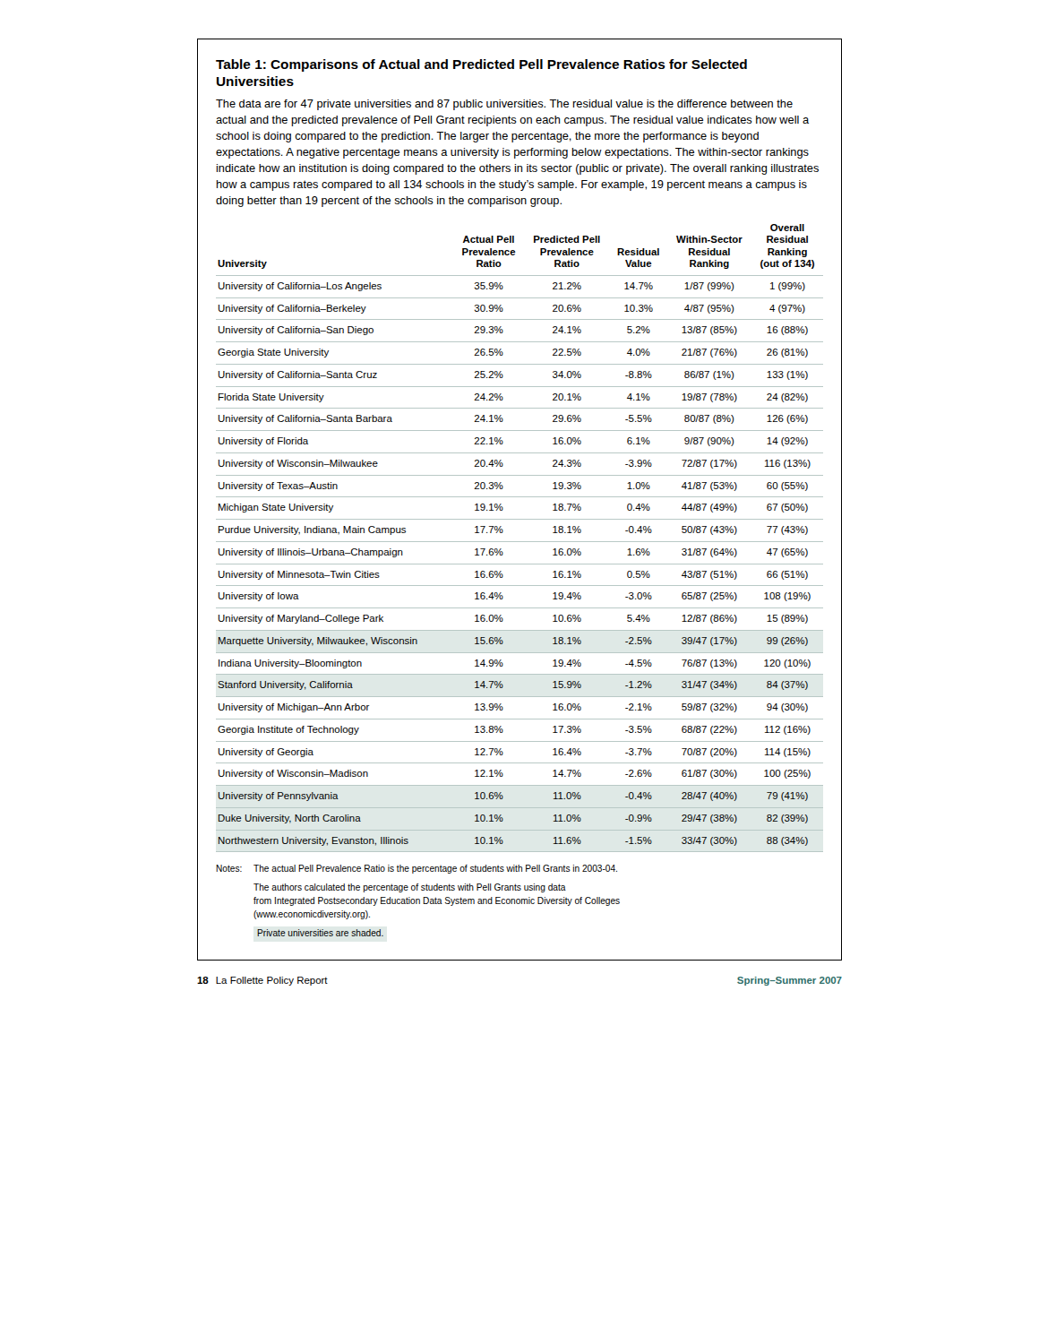Table 1: Comparisons of Actual and Predicted Pell Prevalence Ratios for Selected Universities
The data are for 47 private universities and 87 public universities. The residual value is the difference between the actual and the predicted prevalence of Pell Grant recipients on each campus. The residual value indicates how well a school is doing compared to the prediction. The larger the percentage, the more the performance is beyond expectations. A negative percentage means a university is performing below expectations. The within-sector rankings indicate how an institution is doing compared to the others in its sector (public or private). The overall ranking illustrates how a campus rates compared to all 134 schools in the study’s sample. For example, 19 percent means a campus is doing better than 19 percent of the schools in the comparison group.
| University | Actual Pell Prevalence Ratio | Predicted Pell Prevalence Ratio | Residual Value | Within-Sector Residual Ranking | Overall Residual Ranking (out of 134) |
| --- | --- | --- | --- | --- | --- |
| University of California–Los Angeles | 35.9% | 21.2% | 14.7% | 1/87 (99%) | 1 (99%) |
| University of California–Berkeley | 30.9% | 20.6% | 10.3% | 4/87 (95%) | 4 (97%) |
| University of California–San Diego | 29.3% | 24.1% | 5.2% | 13/87 (85%) | 16 (88%) |
| Georgia State University | 26.5% | 22.5% | 4.0% | 21/87 (76%) | 26 (81%) |
| University of California–Santa Cruz | 25.2% | 34.0% | -8.8% | 86/87 (1%) | 133 (1%) |
| Florida State University | 24.2% | 20.1% | 4.1% | 19/87 (78%) | 24 (82%) |
| University of California–Santa Barbara | 24.1% | 29.6% | -5.5% | 80/87 (8%) | 126 (6%) |
| University of Florida | 22.1% | 16.0% | 6.1% | 9/87 (90%) | 14 (92%) |
| University of Wisconsin–Milwaukee | 20.4% | 24.3% | -3.9% | 72/87 (17%) | 116 (13%) |
| University of Texas–Austin | 20.3% | 19.3% | 1.0% | 41/87 (53%) | 60 (55%) |
| Michigan State University | 19.1% | 18.7% | 0.4% | 44/87 (49%) | 67 (50%) |
| Purdue University, Indiana, Main Campus | 17.7% | 18.1% | -0.4% | 50/87 (43%) | 77 (43%) |
| University of Illinois–Urbana–Champaign | 17.6% | 16.0% | 1.6% | 31/87 (64%) | 47 (65%) |
| University of Minnesota–Twin Cities | 16.6% | 16.1% | 0.5% | 43/87 (51%) | 66 (51%) |
| University of Iowa | 16.4% | 19.4% | -3.0% | 65/87 (25%) | 108 (19%) |
| University of Maryland–College Park | 16.0% | 10.6% | 5.4% | 12/87 (86%) | 15 (89%) |
| Marquette University, Milwaukee, Wisconsin | 15.6% | 18.1% | -2.5% | 39/47 (17%) | 99 (26%) |
| Indiana University–Bloomington | 14.9% | 19.4% | -4.5% | 76/87 (13%) | 120 (10%) |
| Stanford University, California | 14.7% | 15.9% | -1.2% | 31/47 (34%) | 84 (37%) |
| University of Michigan–Ann Arbor | 13.9% | 16.0% | -2.1% | 59/87 (32%) | 94 (30%) |
| Georgia Institute of Technology | 13.8% | 17.3% | -3.5% | 68/87 (22%) | 112 (16%) |
| University of Georgia | 12.7% | 16.4% | -3.7% | 70/87 (20%) | 114 (15%) |
| University of Wisconsin–Madison | 12.1% | 14.7% | -2.6% | 61/87 (30%) | 100 (25%) |
| University of Pennsylvania | 10.6% | 11.0% | -0.4% | 28/47 (40%) | 79 (41%) |
| Duke University, North Carolina | 10.1% | 11.0% | -0.9% | 29/47 (38%) | 82 (39%) |
| Northwestern University, Evanston, Illinois | 10.1% | 11.6% | -1.5% | 33/47 (30%) | 88 (34%) |
Notes: The actual Pell Prevalence Ratio is the percentage of students with Pell Grants in 2003-04.
The authors calculated the percentage of students with Pell Grants using data
from Integrated Postsecondary Education Data System and Economic Diversity of Colleges
(www.economicdiversity.org).
Private universities are shaded.
18 La Follette Policy Report
Spring–Summer 2007